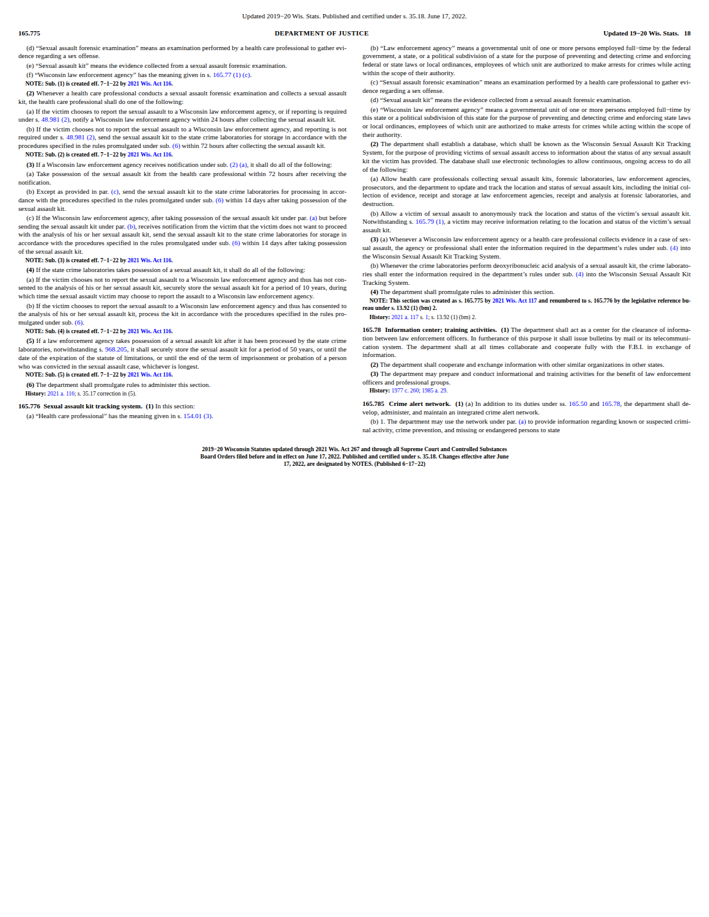Updated 2019−20 Wis. Stats. Published and certified under s. 35.18. June 17, 2022.
165.775 DEPARTMENT OF JUSTICE Updated 19−20 Wis. Stats. 18
(d) “Sexual assault forensic examination” means an examination performed by a health care professional to gather evidence regarding a sex offense.
(e) “Sexual assault kit” means the evidence collected from a sexual assault forensic examination.
(f) “Wisconsin law enforcement agency” has the meaning given in s. 165.77 (1) (c).
NOTE: Sub. (1) is created eff. 7−1−22 by 2021 Wis. Act 116.
(2) Whenever a health care professional conducts a sexual assault forensic examination and collects a sexual assault kit, the health care professional shall do one of the following:
(a) If the victim chooses to report the sexual assault to a Wisconsin law enforcement agency, or if reporting is required under s. 48.981 (2), notify a Wisconsin law enforcement agency within 24 hours after collecting the sexual assault kit.
(b) If the victim chooses not to report the sexual assault to a Wisconsin law enforcement agency, and reporting is not required under s. 48.981 (2), send the sexual assault kit to the state crime laboratories for storage in accordance with the procedures specified in the rules promulgated under sub. (6) within 72 hours after collecting the sexual assault kit.
NOTE: Sub. (2) is created eff. 7−1−22 by 2021 Wis. Act 116.
(3) If a Wisconsin law enforcement agency receives notification under sub. (2) (a), it shall do all of the following:
(a) Take possession of the sexual assault kit from the health care professional within 72 hours after receiving the notification.
(b) Except as provided in par. (c), send the sexual assault kit to the state crime laboratories for processing in accordance with the procedures specified in the rules promulgated under sub. (6) within 14 days after taking possession of the sexual assault kit.
(c) If the Wisconsin law enforcement agency, after taking possession of the sexual assault kit under par. (a) but before sending the sexual assault kit under par. (b), receives notification from the victim that the victim does not want to proceed with the analysis of his or her sexual assault kit, send the sexual assault kit to the state crime laboratories for storage in accordance with the procedures specified in the rules promulgated under sub. (6) within 14 days after taking possession of the sexual assault kit.
NOTE: Sub. (3) is created eff. 7−1−22 by 2021 Wis. Act 116.
(4) If the state crime laboratories takes possession of a sexual assault kit, it shall do all of the following:
(a) If the victim chooses not to report the sexual assault to a Wisconsin law enforcement agency and thus has not consented to the analysis of his or her sexual assault kit, securely store the sexual assault kit for a period of 10 years, during which time the sexual assault victim may choose to report the assault to a Wisconsin law enforcement agency.
(b) If the victim chooses to report the sexual assault to a Wisconsin law enforcement agency and thus has consented to the analysis of his or her sexual assault kit, process the kit in accordance with the procedures specified in the rules promulgated under sub. (6).
NOTE: Sub. (4) is created eff. 7−1−22 by 2021 Wis. Act 116.
(5) If a law enforcement agency takes possession of a sexual assault kit after it has been processed by the state crime laboratories, notwithstanding s. 968.205, it shall securely store the sexual assault kit for a period of 50 years, or until the date of the expiration of the statute of limitations, or until the end of the term of imprisonment or probation of a person who was convicted in the sexual assault case, whichever is longest.
NOTE: Sub. (5) is created eff. 7−1−22 by 2021 Wis. Act 116.
(6) The department shall promulgate rules to administer this section.
History: 2021 a. 116; s. 35.17 correction in (5).
165.776 Sexual assault kit tracking system. (1) In this section:
(a) “Health care professional” has the meaning given in s. 154.01 (3).
(b) “Law enforcement agency” means a governmental unit of one or more persons employed full−time by the federal government, a state, or a political subdivision of a state for the purpose of preventing and detecting crime and enforcing federal or state laws or local ordinances, employees of which unit are authorized to make arrests for crimes while acting within the scope of their authority.
(c) “Sexual assault forensic examination” means an examination performed by a health care professional to gather evidence regarding a sex offense.
(d) “Sexual assault kit” means the evidence collected from a sexual assault forensic examination.
(e) “Wisconsin law enforcement agency” means a governmental unit of one or more persons employed full−time by this state or a political subdivision of this state for the purpose of preventing and detecting crime and enforcing state laws or local ordinances, employees of which unit are authorized to make arrests for crimes while acting within the scope of their authority.
(2) The department shall establish a database, which shall be known as the Wisconsin Sexual Assault Kit Tracking System, for the purpose of providing victims of sexual assault access to information about the status of any sexual assault kit the victim has provided. The database shall use electronic technologies to allow continuous, ongoing access to do all of the following:
(a) Allow health care professionals collecting sexual assault kits, forensic laboratories, law enforcement agencies, prosecutors, and the department to update and track the location and status of sexual assault kits, including the initial collection of evidence, receipt and storage at law enforcement agencies, receipt and analysis at forensic laboratories, and destruction.
(b) Allow a victim of sexual assault to anonymously track the location and status of the victim’s sexual assault kit. Notwithstanding s. 165.79 (1), a victim may receive information relating to the location and status of the victim’s sexual assault kit.
(3) (a) Whenever a Wisconsin law enforcement agency or a health care professional collects evidence in a case of sexual assault, the agency or professional shall enter the information required in the department’s rules under sub. (4) into the Wisconsin Sexual Assault Kit Tracking System.
(b) Whenever the crime laboratories perform deoxyribonucleic acid analysis of a sexual assault kit, the crime laboratories shall enter the information required in the department’s rules under sub. (4) into the Wisconsin Sexual Assault Kit Tracking System.
(4) The department shall promulgate rules to administer this section.
NOTE: This section was created as s. 165.775 by 2021 Wis. Act 117 and renumbered to s. 165.776 by the legislative reference bureau under s. 13.92 (1) (bm) 2.
History: 2021 a. 117 s. 1; s. 13.92 (1) (bm) 2.
165.78 Information center; training activities. (1) The department shall act as a center for the clearance of information between law enforcement officers. In furtherance of this purpose it shall issue bulletins by mail or its telecommunication system. The department shall at all times collaborate and cooperate fully with the F.B.I. in exchange of information.
(2) The department shall cooperate and exchange information with other similar organizations in other states.
(3) The department may prepare and conduct informational and training activities for the benefit of law enforcement officers and professional groups.
History: 1977 c. 260; 1985 a. 29.
165.785 Crime alert network. (1) (a) In addition to its duties under ss. 165.50 and 165.78, the department shall develop, administer, and maintain an integrated crime alert network.
(b) 1. The department may use the network under par. (a) to provide information regarding known or suspected criminal activity, crime prevention, and missing or endangered persons to state
2019−20 Wisconsin Statutes updated through 2021 Wis. Act 267 and through all Supreme Court and Controlled Substances Board Orders filed before and in effect on June 17, 2022. Published and certified under s. 35.18. Changes effective after June 17, 2022, are designated by NOTES. (Published 6−17−22)